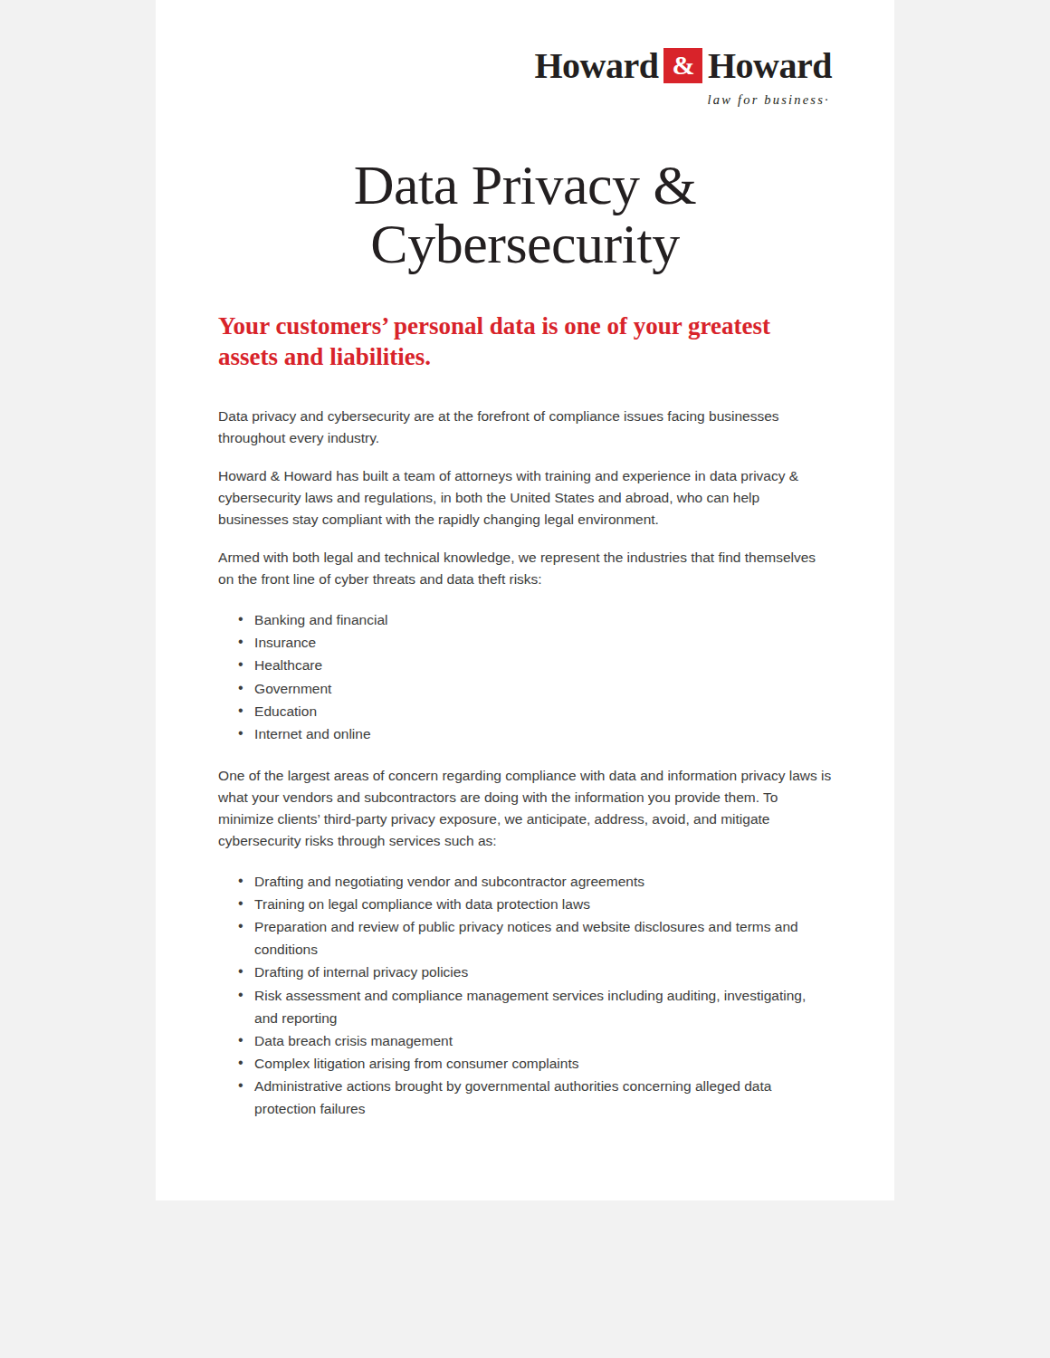Howard&Howard
law for business·
Data Privacy & Cybersecurity
Your customers’ personal data is one of your greatest assets and liabilities.
Data privacy and cybersecurity are at the forefront of compliance issues facing businesses throughout every industry.
Howard & Howard has built a team of attorneys with training and experience in data privacy & cybersecurity laws and regulations, in both the United States and abroad, who can help businesses stay compliant with the rapidly changing legal environment.
Armed with both legal and technical knowledge, we represent the industries that find themselves on the front line of cyber threats and data theft risks:
Banking and financial
Insurance
Healthcare
Government
Education
Internet and online
One of the largest areas of concern regarding compliance with data and information privacy laws is what your vendors and subcontractors are doing with the information you provide them. To minimize clients’ third-party privacy exposure, we anticipate, address, avoid, and mitigate cybersecurity risks through services such as:
Drafting and negotiating vendor and subcontractor agreements
Training on legal compliance with data protection laws
Preparation and review of public privacy notices and website disclosures and terms and conditions
Drafting of internal privacy policies
Risk assessment and compliance management services including auditing, investigating, and reporting
Data breach crisis management
Complex litigation arising from consumer complaints
Administrative actions brought by governmental authorities concerning alleged data protection failures